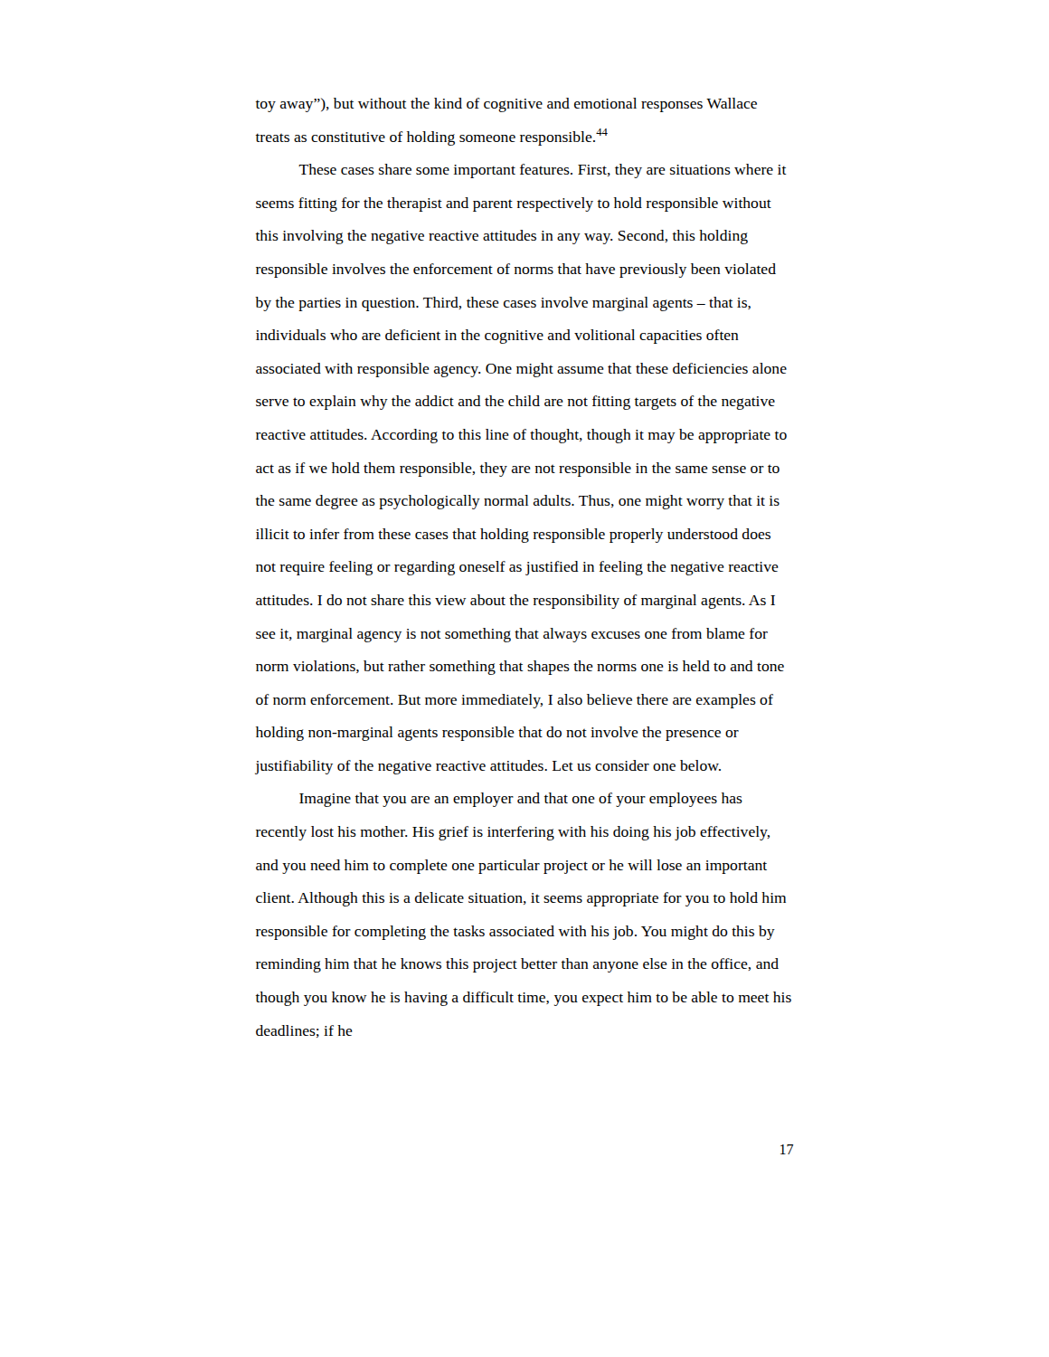toy away”), but without the kind of cognitive and emotional responses Wallace treats as constitutive of holding someone responsible.44
These cases share some important features. First, they are situations where it seems fitting for the therapist and parent respectively to hold responsible without this involving the negative reactive attitudes in any way. Second, this holding responsible involves the enforcement of norms that have previously been violated by the parties in question. Third, these cases involve marginal agents – that is, individuals who are deficient in the cognitive and volitional capacities often associated with responsible agency. One might assume that these deficiencies alone serve to explain why the addict and the child are not fitting targets of the negative reactive attitudes. According to this line of thought, though it may be appropriate to act as if we hold them responsible, they are not responsible in the same sense or to the same degree as psychologically normal adults. Thus, one might worry that it is illicit to infer from these cases that holding responsible properly understood does not require feeling or regarding oneself as justified in feeling the negative reactive attitudes. I do not share this view about the responsibility of marginal agents. As I see it, marginal agency is not something that always excuses one from blame for norm violations, but rather something that shapes the norms one is held to and tone of norm enforcement. But more immediately, I also believe there are examples of holding non-marginal agents responsible that do not involve the presence or justifiability of the negative reactive attitudes. Let us consider one below.
Imagine that you are an employer and that one of your employees has recently lost his mother. His grief is interfering with his doing his job effectively, and you need him to complete one particular project or he will lose an important client. Although this is a delicate situation, it seems appropriate for you to hold him responsible for completing the tasks associated with his job. You might do this by reminding him that he knows this project better than anyone else in the office, and though you know he is having a difficult time, you expect him to be able to meet his deadlines; if he
17